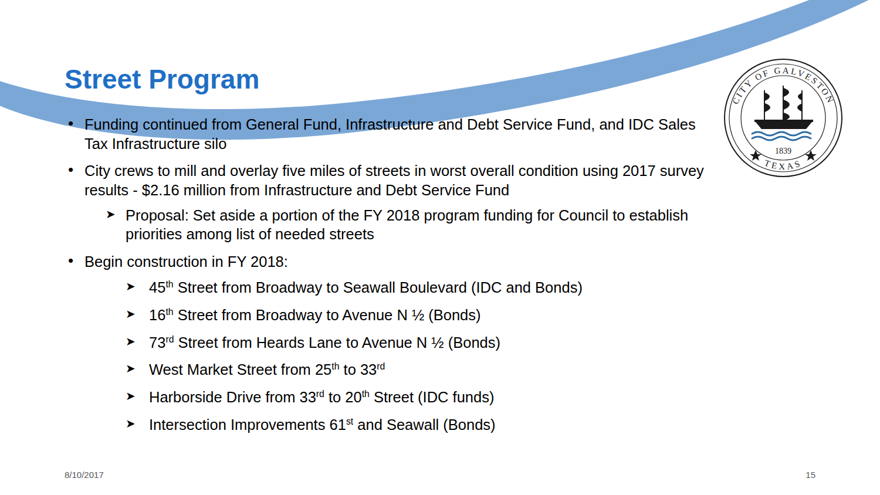CITY OF GALVESTON TEXAS 1839
Street Program
Funding continued from General Fund, Infrastructure and Debt Service Fund, and IDC Sales Tax Infrastructure silo
City crews to mill and overlay five miles of streets in worst overall condition using 2017 survey results - $2.16 million from Infrastructure and Debt Service Fund
Proposal: Set aside a portion of the FY 2018 program funding for Council to establish priorities among list of needed streets
Begin construction in FY 2018:
45th Street from Broadway to Seawall Boulevard (IDC and Bonds)
16th Street from Broadway to Avenue N ½ (Bonds)
73rd Street from Heards Lane to Avenue N ½ (Bonds)
West Market Street from 25th to 33rd
Harborside Drive from 33rd to 20th Street (IDC funds)
Intersection Improvements 61st and Seawall (Bonds)
8/10/2017
15